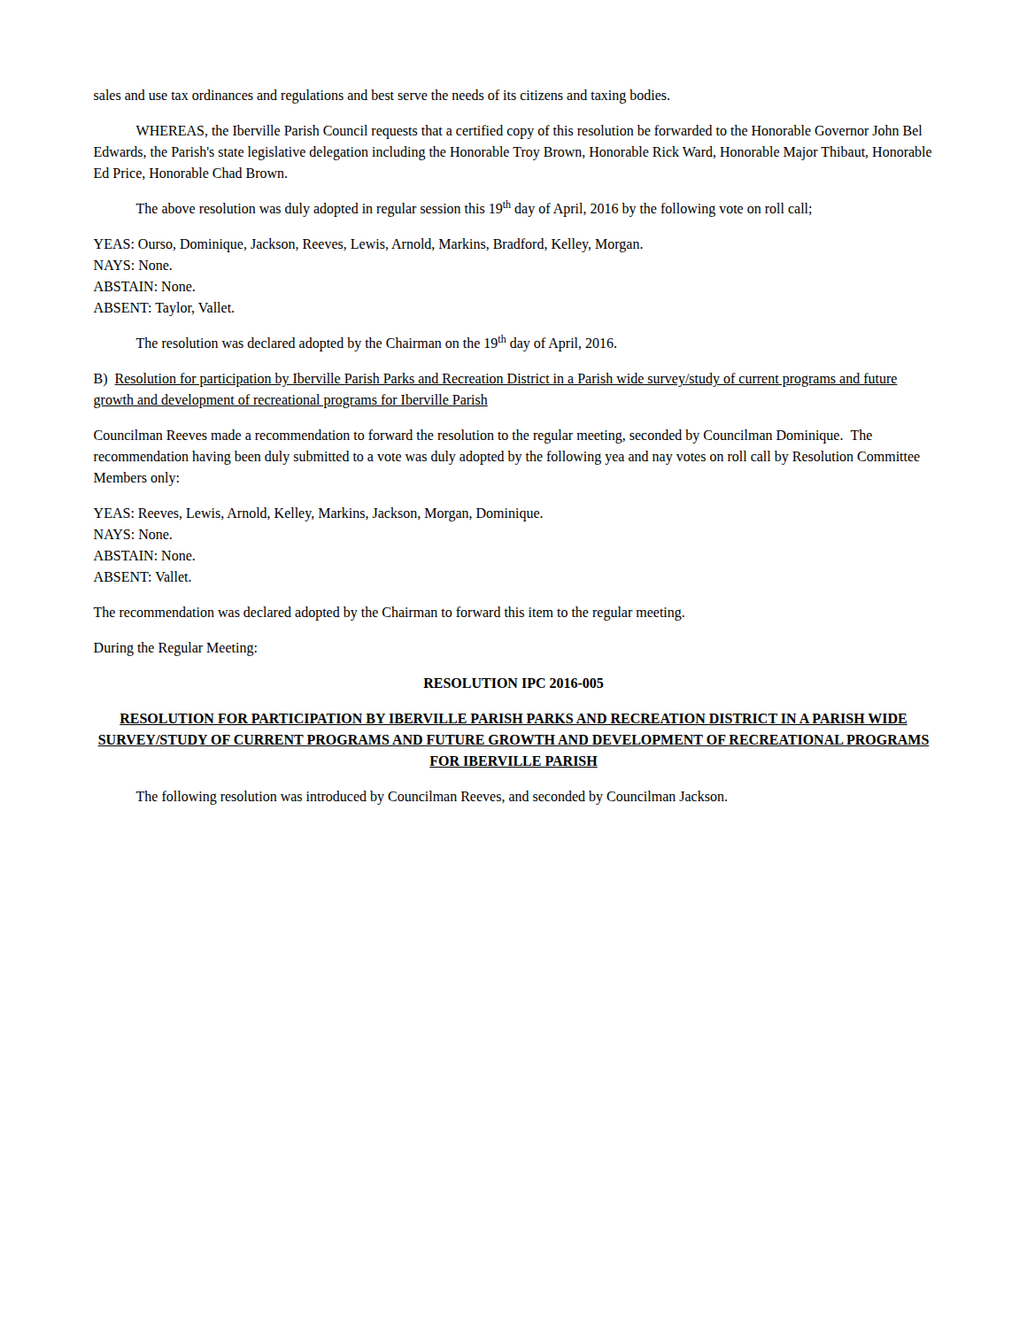sales and use tax ordinances and regulations and best serve the needs of its citizens and taxing bodies.
WHEREAS, the Iberville Parish Council requests that a certified copy of this resolution be forwarded to the Honorable Governor John Bel Edwards, the Parish's state legislative delegation including the Honorable Troy Brown, Honorable Rick Ward, Honorable Major Thibaut, Honorable Ed Price, Honorable Chad Brown.
The above resolution was duly adopted in regular session this 19th day of April, 2016 by the following vote on roll call;
YEAS: Ourso, Dominique, Jackson, Reeves, Lewis, Arnold, Markins, Bradford, Kelley, Morgan.
NAYS: None.
ABSTAIN: None.
ABSENT: Taylor, Vallet.
The resolution was declared adopted by the Chairman on the 19th day of April, 2016.
B) Resolution for participation by Iberville Parish Parks and Recreation District in a Parish wide survey/study of current programs and future growth and development of recreational programs for Iberville Parish
Councilman Reeves made a recommendation to forward the resolution to the regular meeting, seconded by Councilman Dominique. The recommendation having been duly submitted to a vote was duly adopted by the following yea and nay votes on roll call by Resolution Committee Members only:
YEAS: Reeves, Lewis, Arnold, Kelley, Markins, Jackson, Morgan, Dominique.
NAYS: None.
ABSTAIN: None.
ABSENT: Vallet.
The recommendation was declared adopted by the Chairman to forward this item to the regular meeting.
During the Regular Meeting:
RESOLUTION IPC 2016-005
RESOLUTION FOR PARTICIPATION BY IBERVILLE PARISH PARKS AND RECREATION DISTRICT IN A PARISH WIDE SURVEY/STUDY OF CURRENT PROGRAMS AND FUTURE GROWTH AND DEVELOPMENT OF RECREATIONAL PROGRAMS FOR IBERVILLE PARISH
The following resolution was introduced by Councilman Reeves, and seconded by Councilman Jackson.